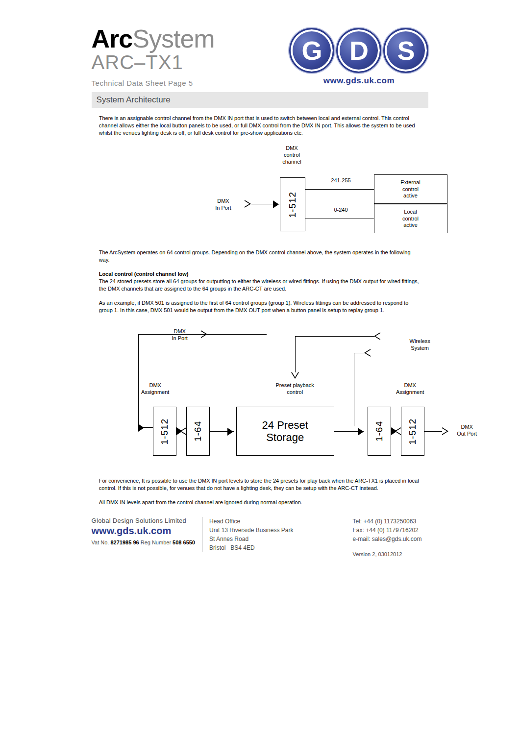Arc System
ARC–TX1
Technical Data Sheet Page 5
G
D
S
www.gds.uk.com
System Architecture
There is an assignable control channel from the DMX IN port that is used to switch between local and external control. This control channel allows either the local button panels to be used, or full DMX control from the DMX IN port. This allows the system to be used whilst the venues lighting desk is off, or full desk control for pre-show applications etc.
DMX
control
channel
DMX
In Port
1-512
241-255
External
control
active
0-240
Local
control
active
The ArcSystem operates on 64 control groups. Depending on the DMX control channel above, the system operates in the following way.
Local control (control channel low)
The 24 stored presets store all 64 groups for outputting to either the wireless or wired fittings. If using the DMX output for wired fittings, the DMX channels that are assigned to the 64 groups in the ARC-CT are used.
As an example, if DMX 501 is assigned to the first of 64 control groups (group 1). Wireless fittings can be addressed to re­spond to group 1. In this case, DMX 501 would be output from the DMX OUT port when a button panel is setup to replay group 1.
DMX
In Port
Wireless
System
DMX
Assignment
Preset playback
control
DMX
Assignment
1-512
1-64
24 Preset
Storage
1-64
1-512
DMX
Out Port
For convenience, It is possible to use the DMX IN port levels to store the 24 presets for play back when the ARC-TX1 is placed in local control. If this is not possible, for venues that do not have a lighting desk, they can be setup with the ARC-CT instead.
All DMX IN levels apart from the control channel are ignored during normal operation.
Global Design Solutions Limited
www.gds.uk.com
Vat No. 8271985 96 Reg Number 508 6550
Head Office
Unit 13 Riverside Business Park
St Annes Road
Bristol BS4 4ED
Tel: +44 (0) 1173250063
Fax: +44 (0) 1179716202
e-mail: sales@gds.uk.com
Version 2, 03012012